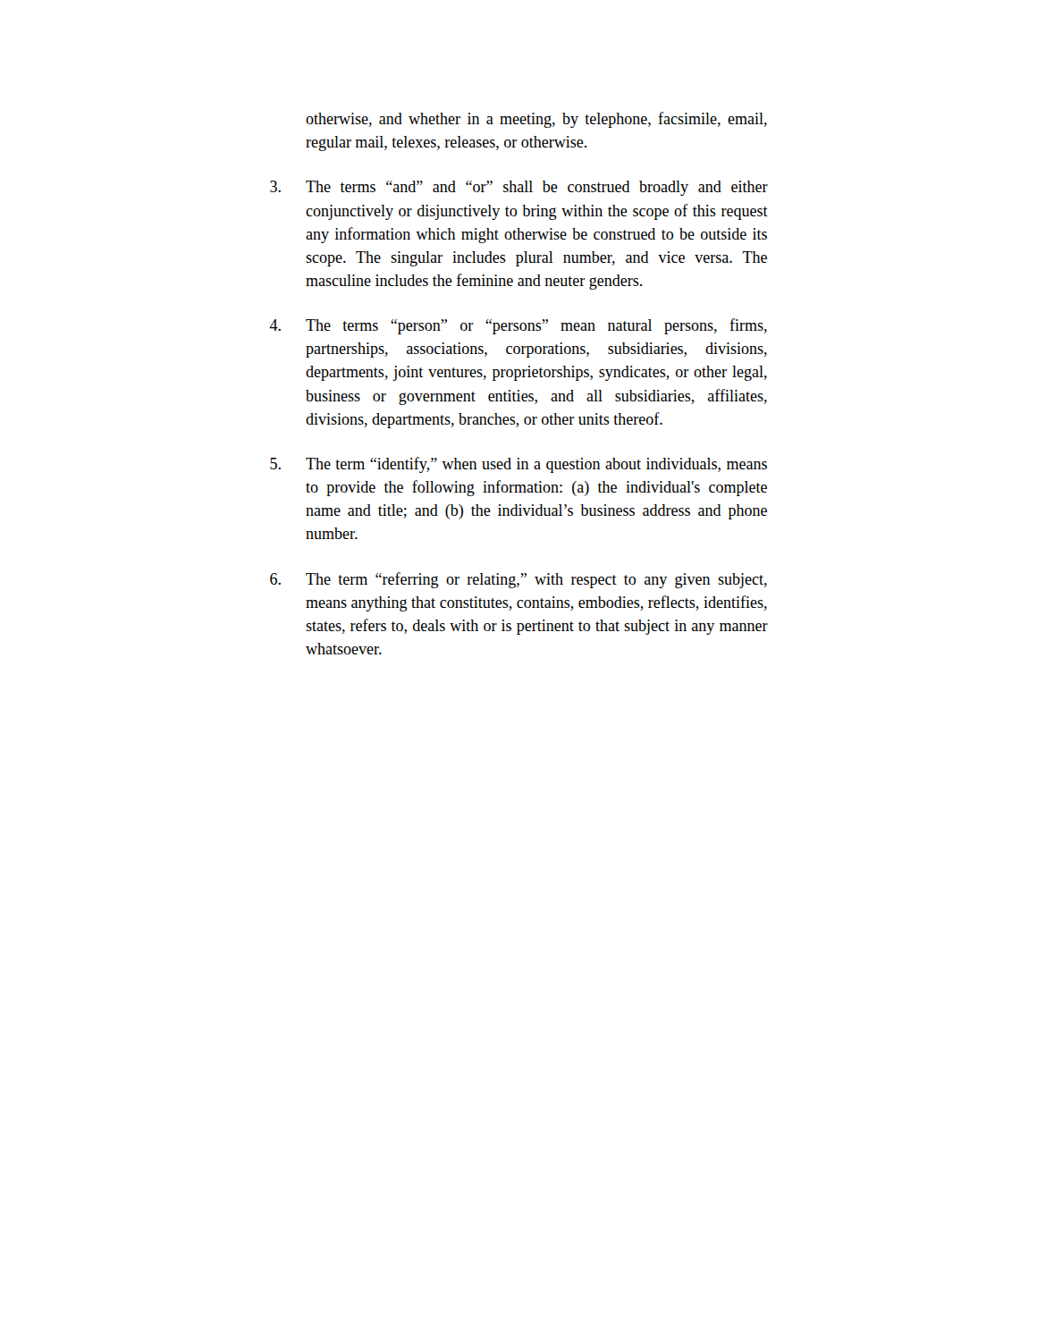otherwise, and whether in a meeting, by telephone, facsimile, email, regular mail, telexes, releases, or otherwise.
3. The terms “and” and “or” shall be construed broadly and either conjunctively or disjunctively to bring within the scope of this request any information which might otherwise be construed to be outside its scope. The singular includes plural number, and vice versa. The masculine includes the feminine and neuter genders.
4. The terms “person” or “persons” mean natural persons, firms, partnerships, associations, corporations, subsidiaries, divisions, departments, joint ventures, proprietorships, syndicates, or other legal, business or government entities, and all subsidiaries, affiliates, divisions, departments, branches, or other units thereof.
5. The term “identify,” when used in a question about individuals, means to provide the following information: (a) the individual's complete name and title; and (b) the individual’s business address and phone number.
6. The term “referring or relating,” with respect to any given subject, means anything that constitutes, contains, embodies, reflects, identifies, states, refers to, deals with or is pertinent to that subject in any manner whatsoever.